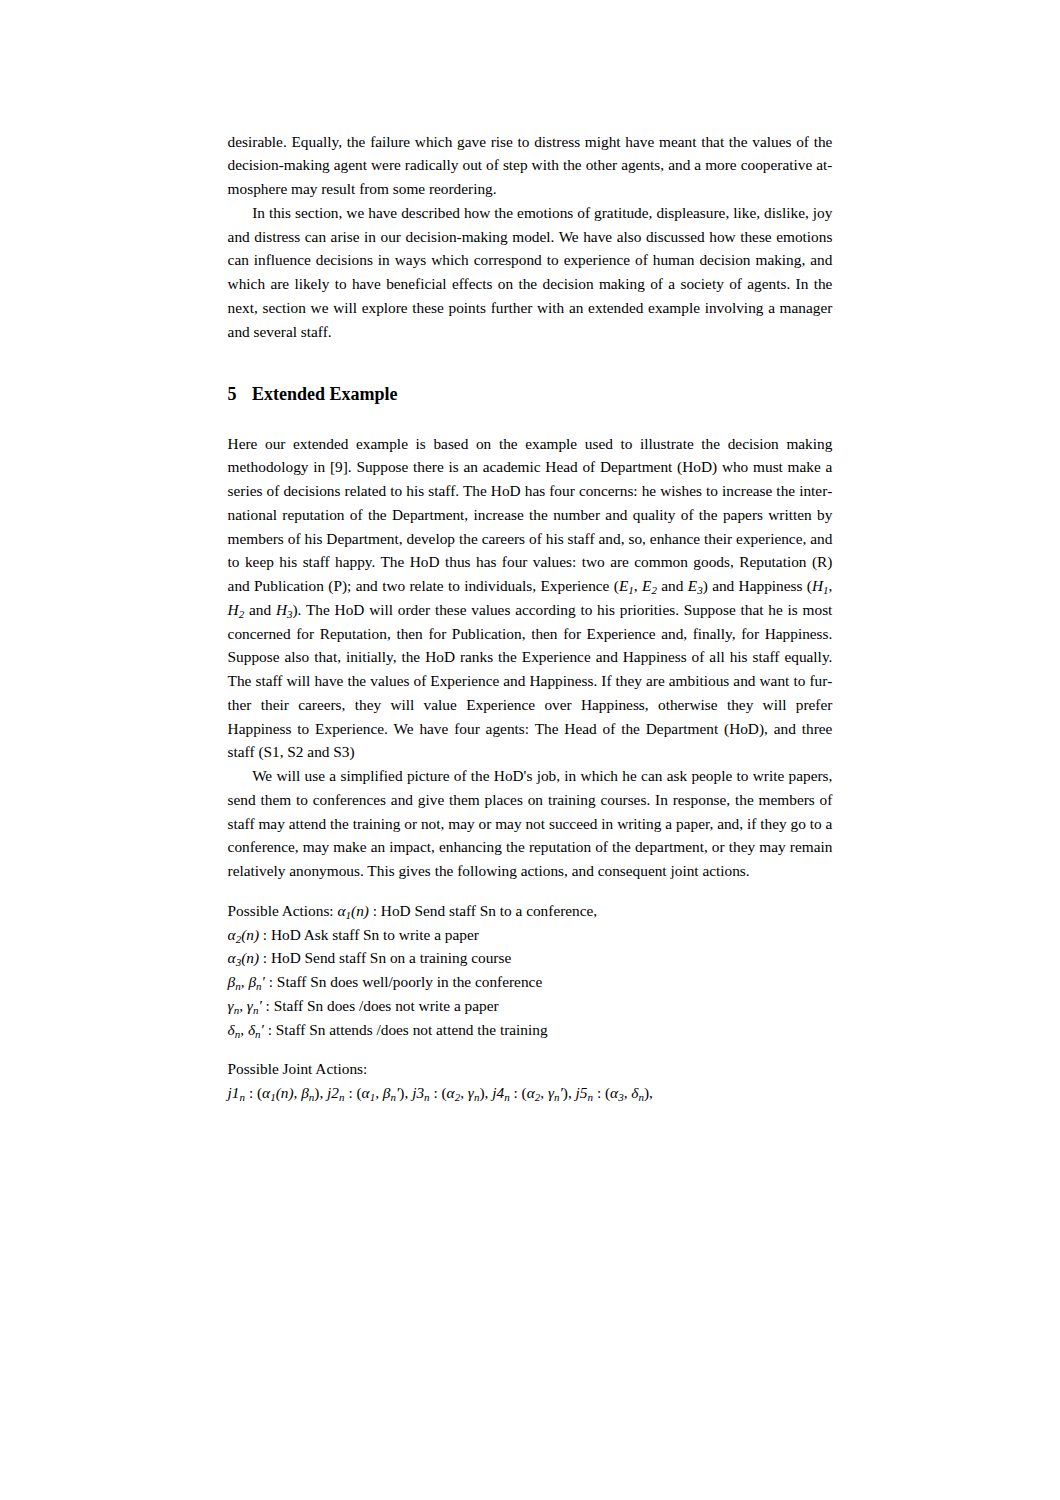desirable. Equally, the failure which gave rise to distress might have meant that the values of the decision-making agent were radically out of step with the other agents, and a more cooperative atmosphere may result from some reordering.
In this section, we have described how the emotions of gratitude, displeasure, like, dislike, joy and distress can arise in our decision-making model. We have also discussed how these emotions can influence decisions in ways which correspond to experience of human decision making, and which are likely to have beneficial effects on the decision making of a society of agents. In the next, section we will explore these points further with an extended example involving a manager and several staff.
5 Extended Example
Here our extended example is based on the example used to illustrate the decision making methodology in [9]. Suppose there is an academic Head of Department (HoD) who must make a series of decisions related to his staff. The HoD has four concerns: he wishes to increase the international reputation of the Department, increase the number and quality of the papers written by members of his Department, develop the careers of his staff and, so, enhance their experience, and to keep his staff happy. The HoD thus has four values: two are common goods, Reputation (R) and Publication (P); and two relate to individuals, Experience (E1, E2 and E3) and Happiness (H1, H2 and H3). The HoD will order these values according to his priorities. Suppose that he is most concerned for Reputation, then for Publication, then for Experience and, finally, for Happiness. Suppose also that, initially, the HoD ranks the Experience and Happiness of all his staff equally. The staff will have the values of Experience and Happiness. If they are ambitious and want to further their careers, they will value Experience over Happiness, otherwise they will prefer Happiness to Experience. We have four agents: The Head of the Department (HoD), and three staff (S1, S2 and S3)
We will use a simplified picture of the HoD's job, in which he can ask people to write papers, send them to conferences and give them places on training courses. In response, the members of staff may attend the training or not, may or may not succeed in writing a paper, and, if they go to a conference, may make an impact, enhancing the reputation of the department, or they may remain relatively anonymous. This gives the following actions, and consequent joint actions.
Possible Actions: α1(n) : HoD Send staff Sn to a conference,
α2(n) : HoD Ask staff Sn to write a paper
α3(n) : HoD Send staff Sn on a training course
βn, βn′ : Staff Sn does well/poorly in the conference
γn, γn′ : Staff Sn does /does not write a paper
δn, δn′ : Staff Sn attends /does not attend the training
Possible Joint Actions:
j1n : (α1(n), βn), j2n : (α1, βn′), j3n : (α2, γn), j4n : (α2, γn′), j5n : (α3, δn),